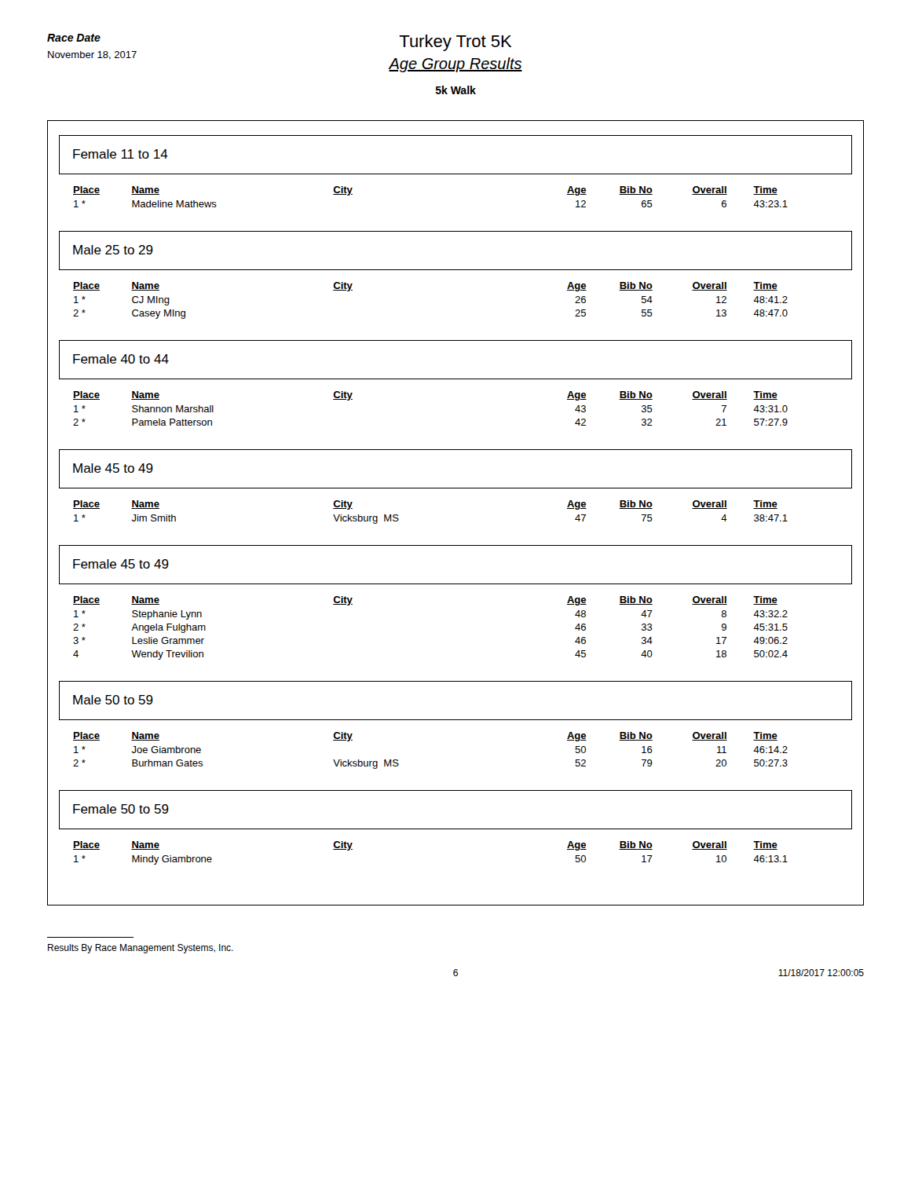Race Date
November 18, 2017
Turkey Trot 5K
Age Group Results
5k Walk
Female 11 to 14
| Place | Name | City | Age | Bib No | Overall | Time |
| --- | --- | --- | --- | --- | --- | --- |
| 1 * | Madeline Mathews | | 12 | 65 | 6 | 43:23.1 |
Male 25 to 29
| Place | Name | City | Age | Bib No | Overall | Time |
| --- | --- | --- | --- | --- | --- | --- |
| 1 * | CJ MIng | | 26 | 54 | 12 | 48:41.2 |
| 2 * | Casey MIng | | 25 | 55 | 13 | 48:47.0 |
Female 40 to 44
| Place | Name | City | Age | Bib No | Overall | Time |
| --- | --- | --- | --- | --- | --- | --- |
| 1 * | Shannon Marshall | | 43 | 35 | 7 | 43:31.0 |
| 2 * | Pamela Patterson | | 42 | 32 | 21 | 57:27.9 |
Male 45 to 49
| Place | Name | City | Age | Bib No | Overall | Time |
| --- | --- | --- | --- | --- | --- | --- |
| 1 * | Jim Smith | Vicksburg MS | 47 | 75 | 4 | 38:47.1 |
Female 45 to 49
| Place | Name | City | Age | Bib No | Overall | Time |
| --- | --- | --- | --- | --- | --- | --- |
| 1 * | Stephanie Lynn | | 48 | 47 | 8 | 43:32.2 |
| 2 * | Angela Fulgham | | 46 | 33 | 9 | 45:31.5 |
| 3 * | Leslie Grammer | | 46 | 34 | 17 | 49:06.2 |
| 4 | Wendy Trevilion | | 45 | 40 | 18 | 50:02.4 |
Male 50 to 59
| Place | Name | City | Age | Bib No | Overall | Time |
| --- | --- | --- | --- | --- | --- | --- |
| 1 * | Joe Giambrone | | 50 | 16 | 11 | 46:14.2 |
| 2 * | Burhman Gates | Vicksburg MS | 52 | 79 | 20 | 50:27.3 |
Female 50 to 59
| Place | Name | City | Age | Bib No | Overall | Time |
| --- | --- | --- | --- | --- | --- | --- |
| 1 * | Mindy Giambrone | | 50 | 17 | 10 | 46:13.1 |
Results By Race Management Systems, Inc.
6 11/18/2017 12:00:05